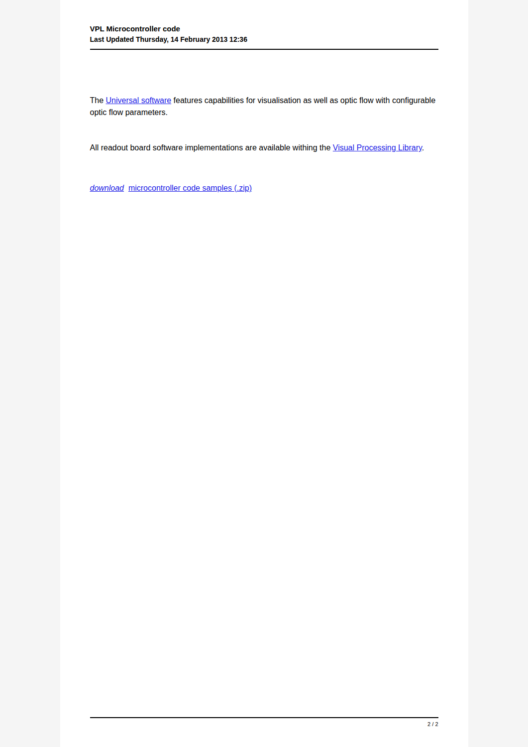VPL Microcontroller code
Last Updated Thursday, 14 February 2013 12:36
The Universal software features capabilities for visualisation as well as optic flow with configurable optic flow parameters.
All readout board software implementations are available withing the Visual Processing Library.
download microcontroller code samples (.zip)
2 / 2